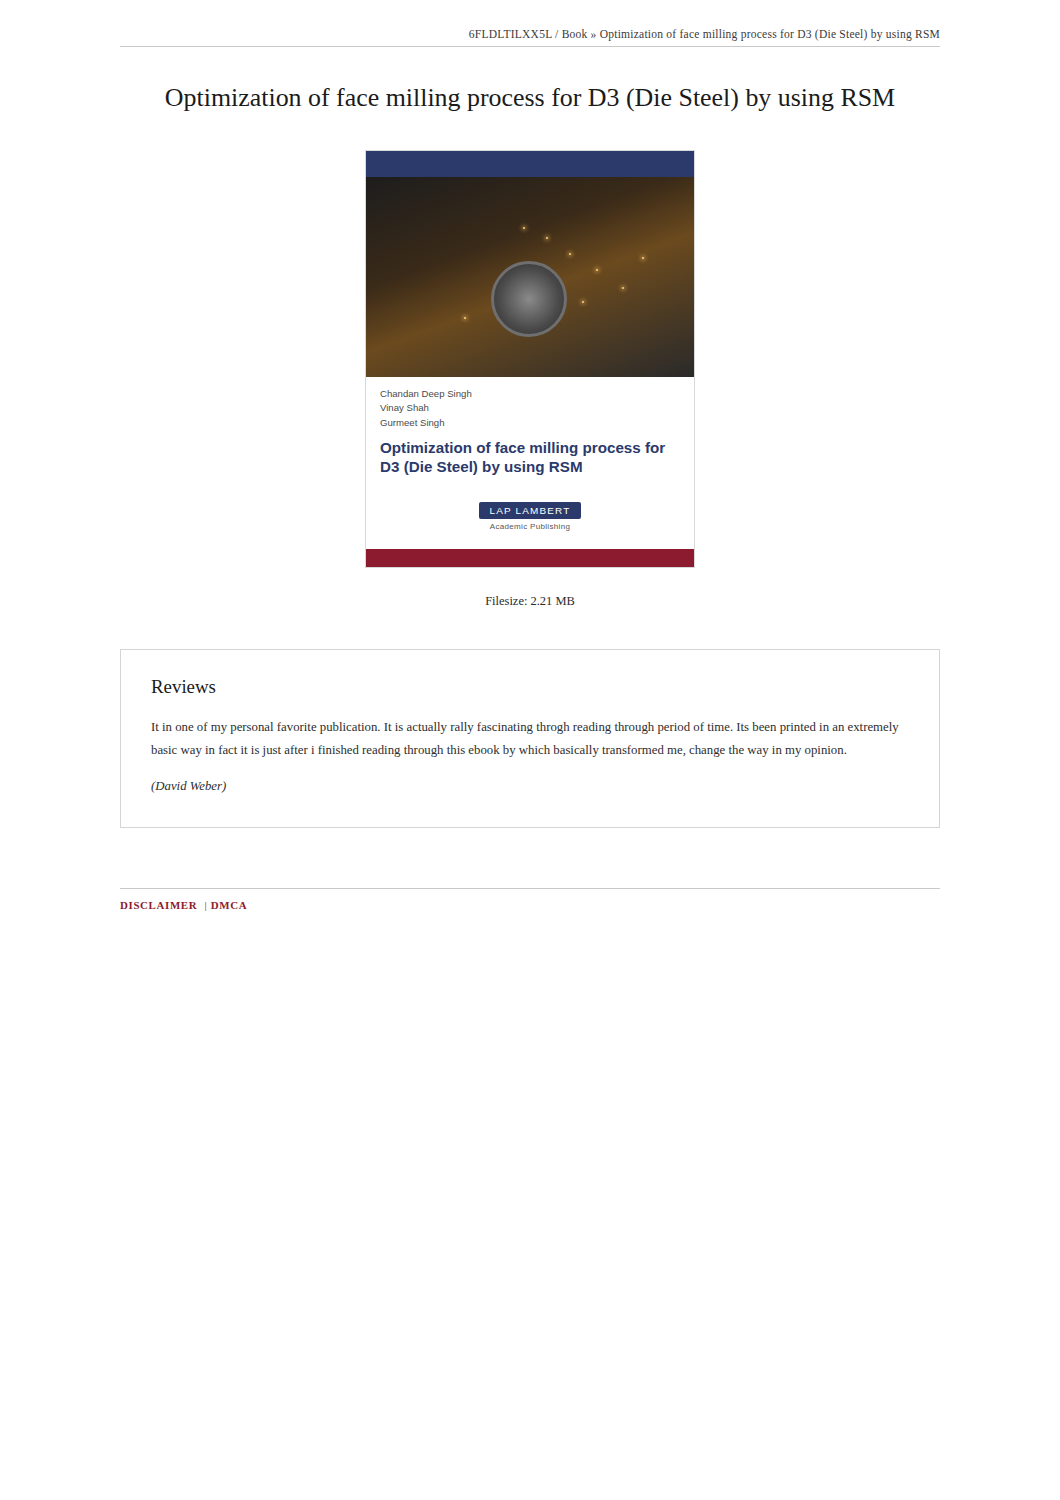6FLDLTILXX5L / Book » Optimization of face milling process for D3 (Die Steel) by using RSM
Optimization of face milling process for D3 (Die Steel) by using RSM
Chandan Deep Singh
Vinay Shah
Gurmeet Singh
Optimization of face milling process for D3 (Die Steel) by using RSM
LAP LAMBERT
Academic Publishing
Filesize: 2.21 MB
Reviews
It in one of my personal favorite publication. It is actually rally fascinating throgh reading through period of time. Its been printed in an extremely basic way in fact it is just after i finished reading through this ebook by which basically transformed me, change the way in my opinion.
(David Weber)
DISCLAIMER | DMCA